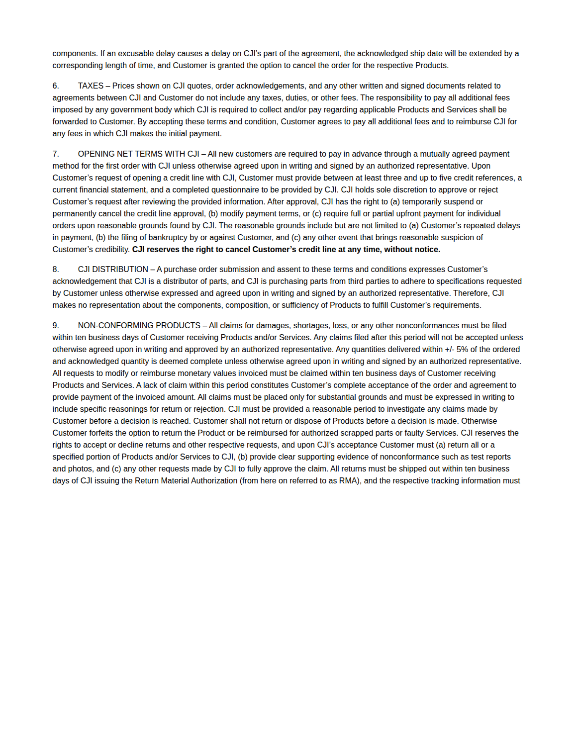components. If an excusable delay causes a delay on CJI’s part of the agreement, the acknowledged ship date will be extended by a corresponding length of time, and Customer is granted the option to cancel the order for the respective Products.
6. TAXES – Prices shown on CJI quotes, order acknowledgements, and any other written and signed documents related to agreements between CJI and Customer do not include any taxes, duties, or other fees. The responsibility to pay all additional fees imposed by any government body which CJI is required to collect and/or pay regarding applicable Products and Services shall be forwarded to Customer. By accepting these terms and condition, Customer agrees to pay all additional fees and to reimburse CJI for any fees in which CJI makes the initial payment.
7. OPENING NET TERMS WITH CJI – All new customers are required to pay in advance through a mutually agreed payment method for the first order with CJI unless otherwise agreed upon in writing and signed by an authorized representative. Upon Customer’s request of opening a credit line with CJI, Customer must provide between at least three and up to five credit references, a current financial statement, and a completed questionnaire to be provided by CJI. CJI holds sole discretion to approve or reject Customer’s request after reviewing the provided information. After approval, CJI has the right to (a) temporarily suspend or permanently cancel the credit line approval, (b) modify payment terms, or (c) require full or partial upfront payment for individual orders upon reasonable grounds found by CJI. The reasonable grounds include but are not limited to (a) Customer’s repeated delays in payment, (b) the filing of bankruptcy by or against Customer, and (c) any other event that brings reasonable suspicion of Customer’s credibility. CJI reserves the right to cancel Customer’s credit line at any time, without notice.
8. CJI DISTRIBUTION – A purchase order submission and assent to these terms and conditions expresses Customer’s acknowledgement that CJI is a distributor of parts, and CJI is purchasing parts from third parties to adhere to specifications requested by Customer unless otherwise expressed and agreed upon in writing and signed by an authorized representative. Therefore, CJI makes no representation about the components, composition, or sufficiency of Products to fulfill Customer’s requirements.
9. NON-CONFORMING PRODUCTS – All claims for damages, shortages, loss, or any other nonconformances must be filed within ten business days of Customer receiving Products and/or Services. Any claims filed after this period will not be accepted unless otherwise agreed upon in writing and approved by an authorized representative. Any quantities delivered within +/- 5% of the ordered and acknowledged quantity is deemed complete unless otherwise agreed upon in writing and signed by an authorized representative. All requests to modify or reimburse monetary values invoiced must be claimed within ten business days of Customer receiving Products and Services. A lack of claim within this period constitutes Customer’s complete acceptance of the order and agreement to provide payment of the invoiced amount. All claims must be placed only for substantial grounds and must be expressed in writing to include specific reasonings for return or rejection. CJI must be provided a reasonable period to investigate any claims made by Customer before a decision is reached. Customer shall not return or dispose of Products before a decision is made. Otherwise Customer forfeits the option to return the Product or be reimbursed for authorized scrapped parts or faulty Services. CJI reserves the rights to accept or decline returns and other respective requests, and upon CJI’s acceptance Customer must (a) return all or a specified portion of Products and/or Services to CJI, (b) provide clear supporting evidence of nonconformance such as test reports and photos, and (c) any other requests made by CJI to fully approve the claim. All returns must be shipped out within ten business days of CJI issuing the Return Material Authorization (from here on referred to as RMA), and the respective tracking information must